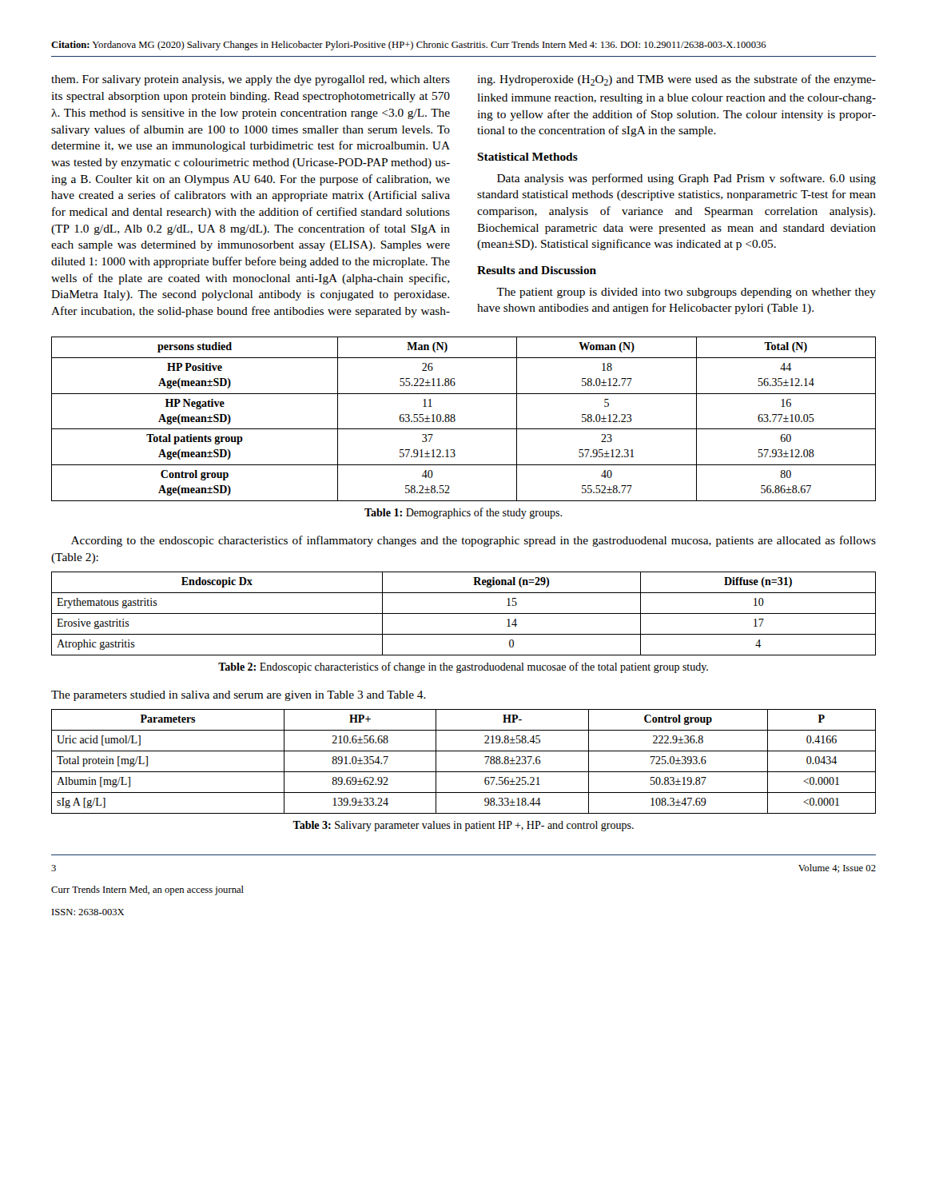Citation: Yordanova MG (2020) Salivary Changes in Helicobacter Pylori-Positive (HP+) Chronic Gastritis. Curr Trends Intern Med 4: 136. DOI: 10.29011/2638-003-X.100036
them. For salivary protein analysis, we apply the dye pyrogallol red, which alters its spectral absorption upon protein binding. Read spectrophotometrically at 570 λ. This method is sensitive in the low protein concentration range <3.0 g/L. The salivary values of albumin are 100 to 1000 times smaller than serum levels. To determine it, we use an immunological turbidimetric test for microalbumin. UA was tested by enzymatic c colourimetric method (Uricase-POD-PAP method) using a B. Coulter kit on an Olympus AU 640. For the purpose of calibration, we have created a series of calibrators with an appropriate matrix (Artificial saliva for medical and dental research) with the addition of certified standard solutions (TP 1.0 g/dL, Alb 0.2 g/dL, UA 8 mg/dL). The concentration of total SIgA in each sample was determined by immunosorbent assay (ELISA). Samples were diluted 1: 1000 with appropriate buffer before being added to the microplate. The wells of the plate are coated with monoclonal anti-IgA (alpha-chain specific, DiaMetra Italy). The second polyclonal antibody is conjugated to peroxidase. After incubation, the solid-phase bound free antibodies were separated by washing. Hydroperoxide (H2O2) and TMB were used as the substrate of the enzyme-linked immune reaction, resulting in a blue colour reaction and the colour-changing to yellow after the addition of Stop solution. The colour intensity is proportional to the concentration of sIgA in the sample.
Statistical Methods
Data analysis was performed using Graph Pad Prism v software. 6.0 using standard statistical methods (descriptive statistics, nonparametric T-test for mean comparison, analysis of variance and Spearman correlation analysis). Biochemical parametric data were presented as mean and standard deviation (mean±SD). Statistical significance was indicated at p <0.05.
Results and Discussion
The patient group is divided into two subgroups depending on whether they have shown antibodies and antigen for Helicobacter pylori (Table 1).
| persons studied | Man (N) | Woman (N) | Total (N) |
| --- | --- | --- | --- |
| HP Positive Age(mean±SD) | 26 55.22±11.86 | 18 58.0±12.77 | 44 56.35±12.14 |
| HP Negative Age(mean±SD) | 11 63.55±10.88 | 5 58.0±12.23 | 16 63.77±10.05 |
| Total patients group Age(mean±SD) | 37 57.91±12.13 | 23 57.95±12.31 | 60 57.93±12.08 |
| Control group Age(mean±SD) | 40 58.2±8.52 | 40 55.52±8.77 | 80 56.86±8.67 |
Table 1: Demographics of the study groups.
According to the endoscopic characteristics of inflammatory changes and the topographic spread in the gastroduodenal mucosa, patients are allocated as follows (Table 2):
| Endoscopic Dx | Regional (n=29) | Diffuse (n=31) |
| --- | --- | --- |
| Erythematous gastritis | 15 | 10 |
| Erosive gastritis | 14 | 17 |
| Atrophic gastritis | 0 | 4 |
Table 2: Endoscopic characteristics of change in the gastroduodenal mucosae of the total patient group study.
The parameters studied in saliva and serum are given in Table 3 and Table 4.
| Parameters | HP+ | HP- | Control group | P |
| --- | --- | --- | --- | --- |
| Uric acid [umol/L] | 210.6±56.68 | 219.8±58.45 | 222.9±36.8 | 0.4166 |
| Total protein [mg/L] | 891.0±354.7 | 788.8±237.6 | 725.0±393.6 | 0.0434 |
| Albumin [mg/L] | 89.69±62.92 | 67.56±25.21 | 50.83±19.87 | <0.0001 |
| sIg A [g/L] | 139.9±33.24 | 98.33±18.44 | 108.3±47.69 | <0.0001 |
Table 3: Salivary parameter values in patient HP +, HP- and control groups.
3
Curr Trends Intern Med, an open access journal
ISSN: 2638-003X
Volume 4; Issue 02